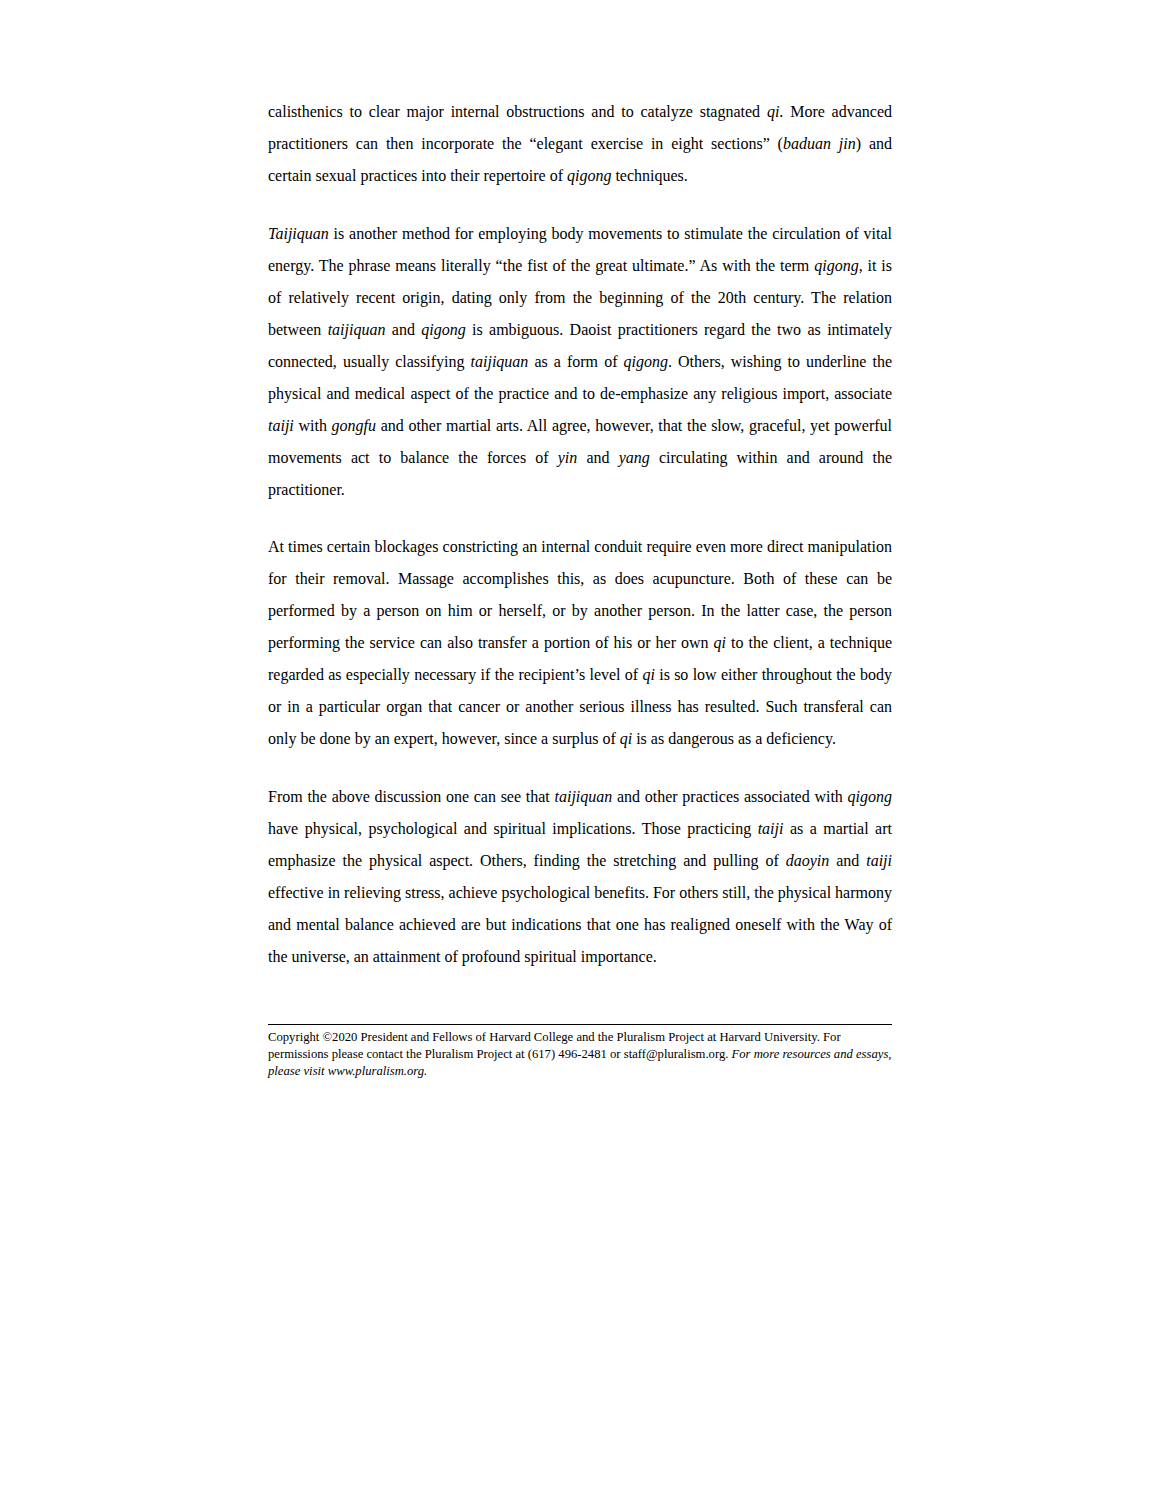calisthenics to clear major internal obstructions and to catalyze stagnated qi. More advanced practitioners can then incorporate the “elegant exercise in eight sections” (baduan jin) and certain sexual practices into their repertoire of qigong techniques.
Taijiquan is another method for employing body movements to stimulate the circulation of vital energy. The phrase means literally “the fist of the great ultimate.” As with the term qigong, it is of relatively recent origin, dating only from the beginning of the 20th century. The relation between taijiquan and qigong is ambiguous. Daoist practitioners regard the two as intimately connected, usually classifying taijiquan as a form of qigong. Others, wishing to underline the physical and medical aspect of the practice and to de-emphasize any religious import, associate taiji with gongfu and other martial arts. All agree, however, that the slow, graceful, yet powerful movements act to balance the forces of yin and yang circulating within and around the practitioner.
At times certain blockages constricting an internal conduit require even more direct manipulation for their removal. Massage accomplishes this, as does acupuncture. Both of these can be performed by a person on him or herself, or by another person. In the latter case, the person performing the service can also transfer a portion of his or her own qi to the client, a technique regarded as especially necessary if the recipient’s level of qi is so low either throughout the body or in a particular organ that cancer or another serious illness has resulted. Such transferal can only be done by an expert, however, since a surplus of qi is as dangerous as a deficiency.
From the above discussion one can see that taijiquan and other practices associated with qigong have physical, psychological and spiritual implications. Those practicing taiji as a martial art emphasize the physical aspect. Others, finding the stretching and pulling of daoyin and taiji effective in relieving stress, achieve psychological benefits. For others still, the physical harmony and mental balance achieved are but indications that one has realigned oneself with the Way of the universe, an attainment of profound spiritual importance.
Copyright ©2020 President and Fellows of Harvard College and the Pluralism Project at Harvard University. For permissions please contact the Pluralism Project at (617) 496-2481 or staff@pluralism.org. For more resources and essays, please visit www.pluralism.org.